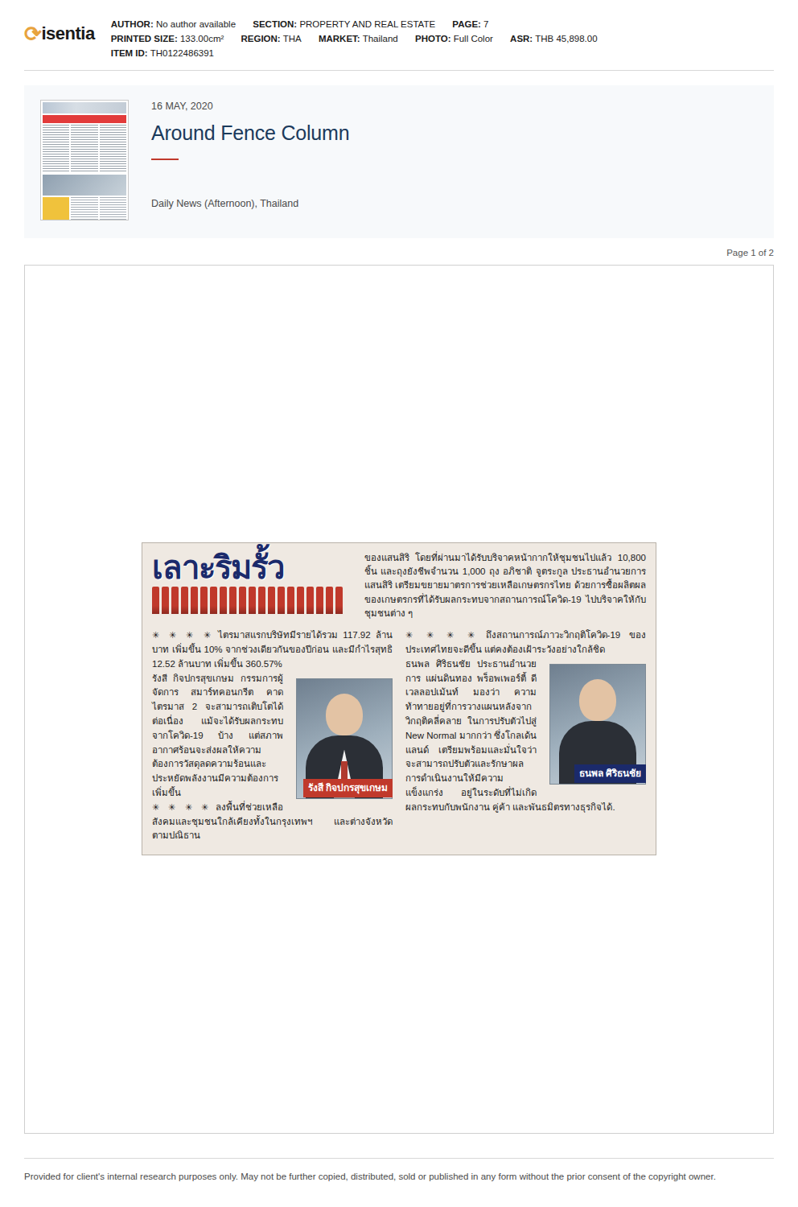⟳isentia
AUTHOR: No author available SECTION: PROPERTY AND REAL ESTATE PAGE: 7 PRINTED SIZE: 133.00cm² REGION: THA MARKET: Thailand PHOTO: Full Color ASR: THB 45,898.00 ITEM ID: TH0122486391
16 MAY, 2020
Around Fence Column
Daily News (Afternoon), Thailand
Page 1 of 2
เลาะริมรั้ว
ของแสนสิริ โดยที่ผ่านมาได้รับบริจาคหน้ากากให้ชุมชนไปแล้ว 10,800 ชิ้น และถุงยังชีพจำนวน 1,000 ถุง อภิชาติ จูตระกูล ประธานอำนวยการ แสนสิริ เตรียมขยายมาตรการช่วยเหลือเกษตรกรไทย ด้วยการซื้อผลิตผลของเกษตรกรที่ได้รับผลกระทบจากสถานการณ์โควิด-19 ไปบริจาคให้กับชุมชนต่าง ๆ
✳ ✳ ✳ ✳ ไตรมาสแรกบริษัทมีรายได้รวม 117.92 ล้านบาท เพิ่มขึ้น 10% จากช่วงเดียวกันของปีก่อน และมีกำไรสุทธิ 12.52 ล้านบาท เพิ่มขึ้น 360.57%
รังสี กิจปกรสุขเกษม
รังสี กิจปกรสุขเกษม กรรมการผู้จัดการ สมาร์ทคอนกรีต คาดไตรมาส 2 จะสามารถเติบโตได้ต่อเนื่อง แม้จะได้รับผลกระทบจากโควิด-19 บ้าง แต่สภาพอากาศร้อนจะส่งผลให้ความต้องการวัสดุลดความร้อนและประหยัดพลังงานมีความต้องการเพิ่มขึ้น
✳ ✳ ✳ ✳ ลงพื้นที่ช่วยเหลือสังคมและชุมชนใกล้เคียงทั้งในกรุงเทพฯ และต่างจังหวัด ตามปณิธาน
✳ ✳ ✳ ✳ ถึงสถานการณ์ภาวะวิกฤติโควิด-19 ของประเทศไทยจะดีขึ้น แต่คงต้องเฝ้าระวังอย่างใกล้ชิด
ธนพล ศิริธนชัย
ธนพล ศิริธนชัย ประธานอำนวยการ แผ่นดินทอง พร็อพเพอร์ตี้ ดีเวลลอปเม้นท์ มองว่า ความท้าทายอยู่ที่การวางแผนหลังจากวิกฤติคลี่คลาย ในการปรับตัวไปสู่ New Normal มากกว่า ซึ่งโกลเด้นแลนด์ เตรียมพร้อมและมั่นใจว่าจะสามารถปรับตัวและรักษาผลการดำเนินงานให้มีความแข็งแกร่ง อยู่ในระดับที่ไม่เกิดผลกระทบกับพนักงาน คู่ค้า และพันธมิตรทางธุรกิจได้.
Provided for client's internal research purposes only. May not be further copied, distributed, sold or published in any form without the prior consent of the copyright owner.